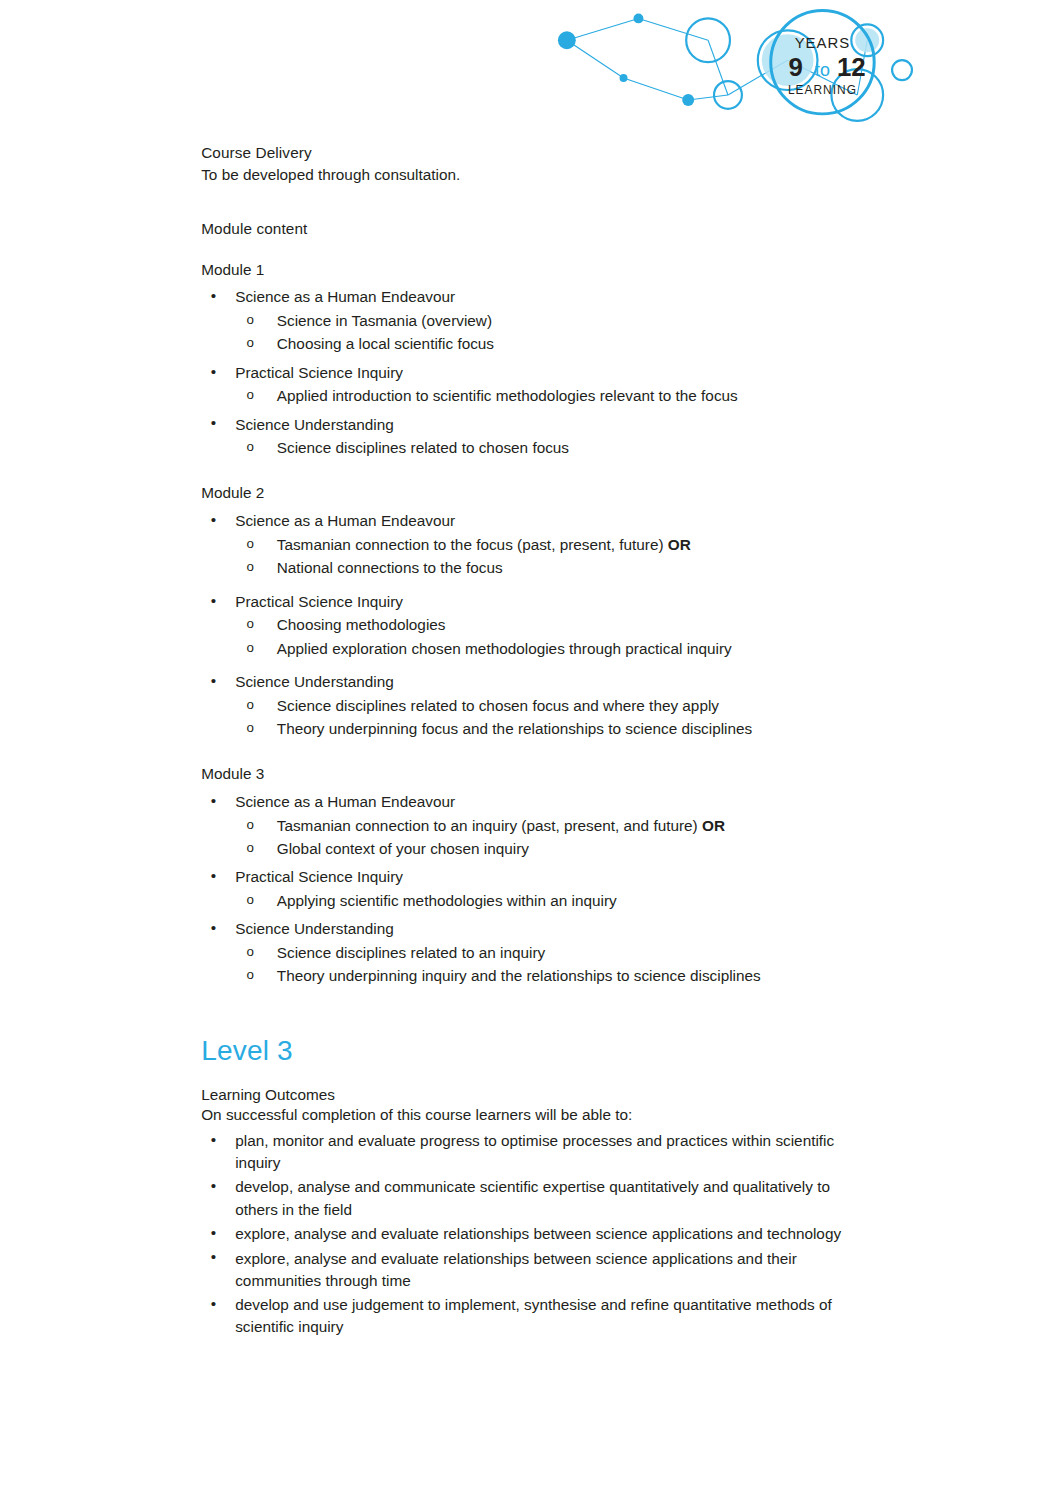YEARS 9 to 12 LEARNING
Course Delivery
To be developed through consultation.
Module content
Module 1
Science as a Human Endeavour
Science in Tasmania (overview)
Choosing a local scientific focus
Practical Science Inquiry
Applied introduction to scientific methodologies relevant to the focus
Science Understanding
Science disciplines related to chosen focus
Module 2
Science as a Human Endeavour
Tasmanian connection to the focus (past, present, future) OR
National connections to the focus
Practical Science Inquiry
Choosing methodologies
Applied exploration chosen methodologies through practical inquiry
Science Understanding
Science disciplines related to chosen focus and where they apply
Theory underpinning focus and the relationships to science disciplines
Module 3
Science as a Human Endeavour
Tasmanian connection to an inquiry (past, present, and future) OR
Global context of your chosen inquiry
Practical Science Inquiry
Applying scientific methodologies within an inquiry
Science Understanding
Science disciplines related to an inquiry
Theory underpinning inquiry and the relationships to science disciplines
Level 3
Learning Outcomes
On successful completion of this course learners will be able to:
plan, monitor and evaluate progress to optimise processes and practices within scientific inquiry
develop, analyse and communicate scientific expertise quantitatively and qualitatively to others in the field
explore, analyse and evaluate relationships between science applications and technology
explore, analyse and evaluate relationships between science applications and their communities through time
develop and use judgement to implement, synthesise and refine quantitative methods of scientific inquiry